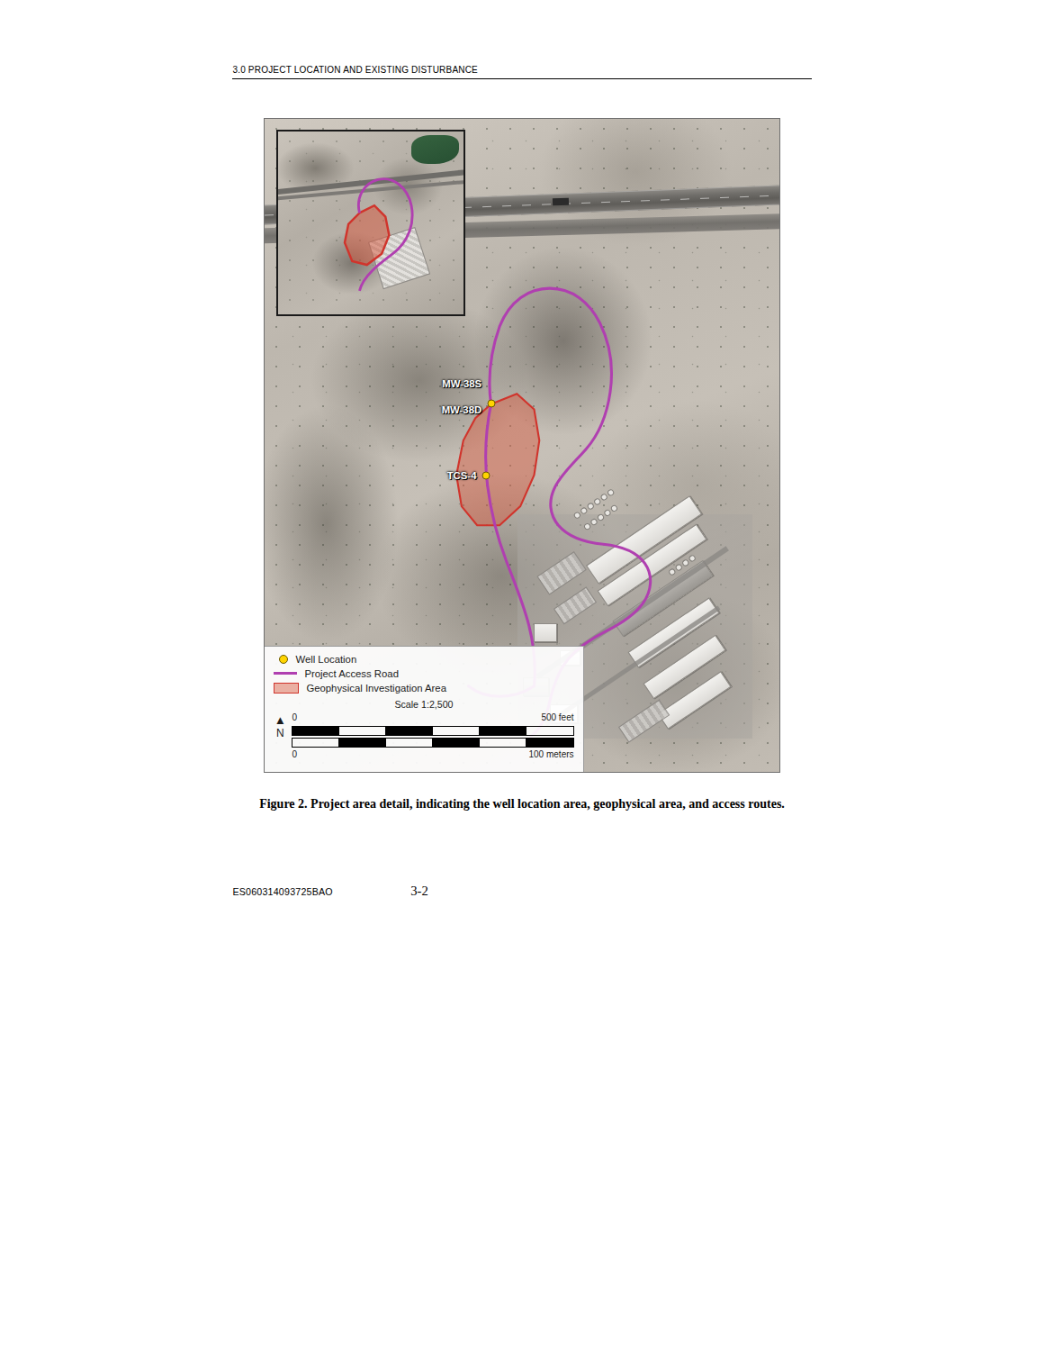3.0 Project Location and Existing Disturbance
MW-38S
MW-38D
TCS-4
Well Location
Project Access Road
Geophysical Investigation Area
Scale 1:2,500
▲ N
0500 feet
0100 meters
Figure 2. Project area detail, indicating the well location area, geophysical area, and access routes.
ES060314093725BAO 3-2